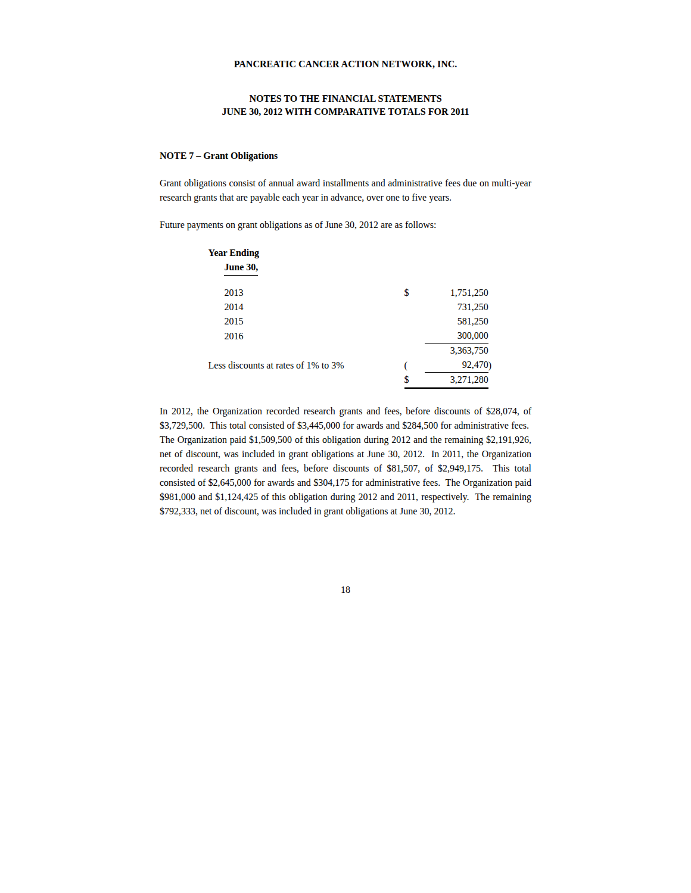PANCREATIC CANCER ACTION NETWORK, INC.
NOTES TO THE FINANCIAL STATEMENTS
JUNE 30, 2012 WITH COMPARATIVE TOTALS FOR 2011
NOTE 7 – Grant Obligations
Grant obligations consist of annual award installments and administrative fees due on multi-year research grants that are payable each year in advance, over one to five years.
Future payments on grant obligations as of June 30, 2012 are as follows:
| Year Ending |
| June 30, |
| 2013 | $ | 1,751,250 | |
| 2014 | | 731,250 | |
| 2015 | | 581,250 | |
| 2016 | | 300,000 | |
| | | 3,363,750 | |
| Less discounts at rates of 1% to 3% | ( | 92,470 | ) |
| | $ | 3,271,280 | |
In 2012, the Organization recorded research grants and fees, before discounts of $28,074, of $3,729,500. This total consisted of $3,445,000 for awards and $284,500 for administrative fees. The Organization paid $1,509,500 of this obligation during 2012 and the remaining $2,191,926, net of discount, was included in grant obligations at June 30, 2012. In 2011, the Organization recorded research grants and fees, before discounts of $81,507, of $2,949,175. This total consisted of $2,645,000 for awards and $304,175 for administrative fees. The Organization paid $981,000 and $1,124,425 of this obligation during 2012 and 2011, respectively. The remaining $792,333, net of discount, was included in grant obligations at June 30, 2012.
18